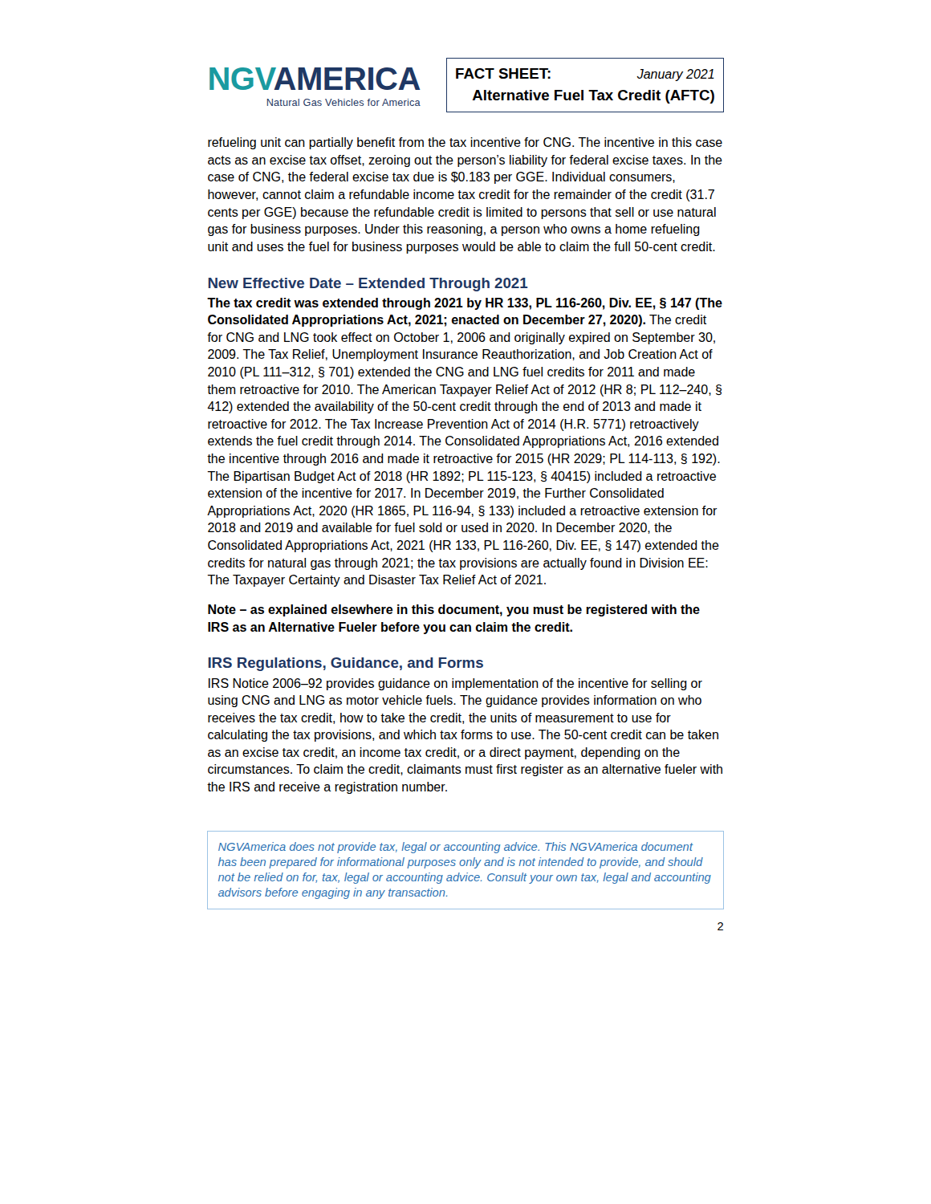NGV AMERICA
Natural Gas Vehicles for America
FACT SHEET: January 2021
Alternative Fuel Tax Credit (AFTC)
refueling unit can partially benefit from the tax incentive for CNG. The incentive in this case acts as an excise tax offset, zeroing out the person’s liability for federal excise taxes. In the case of CNG, the federal excise tax due is $0.183 per GGE. Individual consumers, however, cannot claim a refundable income tax credit for the remainder of the credit (31.7 cents per GGE) because the refundable credit is limited to persons that sell or use natural gas for business purposes. Under this reasoning, a person who owns a home refueling unit and uses the fuel for business purposes would be able to claim the full 50-cent credit.
New Effective Date – Extended Through 2021
The tax credit was extended through 2021 by HR 133, PL 116-260, Div. EE, § 147 (The Consolidated Appropriations Act, 2021; enacted on December 27, 2020). The credit for CNG and LNG took effect on October 1, 2006 and originally expired on September 30, 2009. The Tax Relief, Unemployment Insurance Reauthorization, and Job Creation Act of 2010 (PL 111–312, § 701) extended the CNG and LNG fuel credits for 2011 and made them retroactive for 2010. The American Taxpayer Relief Act of 2012 (HR 8; PL 112–240, § 412) extended the availability of the 50-cent credit through the end of 2013 and made it retroactive for 2012. The Tax Increase Prevention Act of 2014 (H.R. 5771) retroactively extends the fuel credit through 2014. The Consolidated Appropriations Act, 2016 extended the incentive through 2016 and made it retroactive for 2015 (HR 2029; PL 114-113, § 192). The Bipartisan Budget Act of 2018 (HR 1892; PL 115-123, § 40415) included a retroactive extension of the incentive for 2017. In December 2019, the Further Consolidated Appropriations Act, 2020 (HR 1865, PL 116-94, § 133) included a retroactive extension for 2018 and 2019 and available for fuel sold or used in 2020. In December 2020, the Consolidated Appropriations Act, 2021 (HR 133, PL 116-260, Div. EE, § 147) extended the credits for natural gas through 2021; the tax provisions are actually found in Division EE: The Taxpayer Certainty and Disaster Tax Relief Act of 2021.
Note – as explained elsewhere in this document, you must be registered with the IRS as an Alternative Fueler before you can claim the credit.
IRS Regulations, Guidance, and Forms
IRS Notice 2006–92 provides guidance on implementation of the incentive for selling or using CNG and LNG as motor vehicle fuels. The guidance provides information on who receives the tax credit, how to take the credit, the units of measurement to use for calculating the tax provisions, and which tax forms to use. The 50-cent credit can be taken as an excise tax credit, an income tax credit, or a direct payment, depending on the circumstances. To claim the credit, claimants must first register as an alternative fueler with the IRS and receive a registration number.
NGVAmerica does not provide tax, legal or accounting advice. This NGVAmerica document has been prepared for informational purposes only and is not intended to provide, and should not be relied on for, tax, legal or accounting advice. Consult your own tax, legal and accounting advisors before engaging in any transaction.
2